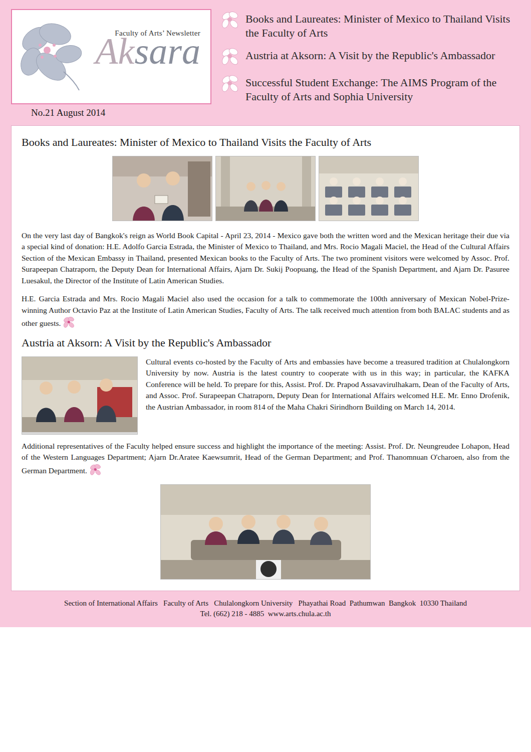Faculty of Arts’ Newsletter
Aksara
No.21 August 2014
Books and Laureates: Minister of Mexico to Thailand Visits the Faculty of Arts
Austria at Aksorn: A Visit by the Republic's Ambassador
Successful Student Exchange: The AIMS Program of the Faculty of Arts and Sophia University
Books and Laureates: Minister of Mexico to Thailand Visits the Faculty of Arts
On the very last day of Bangkok's reign as World Book Capital - April 23, 2014 - Mexico gave both the written word and the Mexican heritage their due via a special kind of donation: H.E. Adolfo Garcia Estrada, the Minister of Mexico to Thailand, and Mrs. Rocio Magali Maciel, the Head of the Cultural Affairs Section of the Mexican Embassy in Thailand, presented Mexican books to the Faculty of Arts. The two prominent visitors were welcomed by Assoc. Prof. Surapeepan Chatraporn, the Deputy Dean for International Affairs, Ajarn Dr. Sukij Poopuang, the Head of the Spanish Department, and Ajarn Dr. Pasuree Luesakul, the Director of the Institute of Latin American Studies.
H.E. Garcia Estrada and Mrs. Rocio Magali Maciel also used the occasion for a talk to commemorate the 100th anniversary of Mexican Nobel-Prize-winning Author Octavio Paz at the Institute of Latin American Studies, Faculty of Arts. The talk received much attention from both BALAC students and as other guests.
Austria at Aksorn: A Visit by the Republic's Ambassador
Cultural events co-hosted by the Faculty of Arts and embassies have become a treasured tradition at Chulalongkorn University by now. Austria is the latest country to cooperate with us in this way; in particular, the KAFKA Conference will be held. To prepare for this, Assist. Prof. Dr. Prapod Assavavirulhakarn, Dean of the Faculty of Arts, and Assoc. Prof. Surapeepan Chatraporn, Deputy Dean for International Affairs welcomed H.E. Mr. Enno Drofenik, the Austrian Ambassador, in room 814 of the Maha Chakri Sirindhorn Building on March 14, 2014.
Additional representatives of the Faculty helped ensure success and highlight the importance of the meeting: Assist. Prof. Dr. Neungreudee Lohapon, Head of the Western Languages Department; Ajarn Dr.Aratee Kaewsumrit, Head of the German Department; and Prof. Thanomnuan O'charoen, also from the German Department.
Section of International Affairs Faculty of Arts Chulalongkorn University Phayathai Road Pathumwan Bangkok 10330 Thailand
Tel. (662) 218 - 4885 www.arts.chula.ac.th